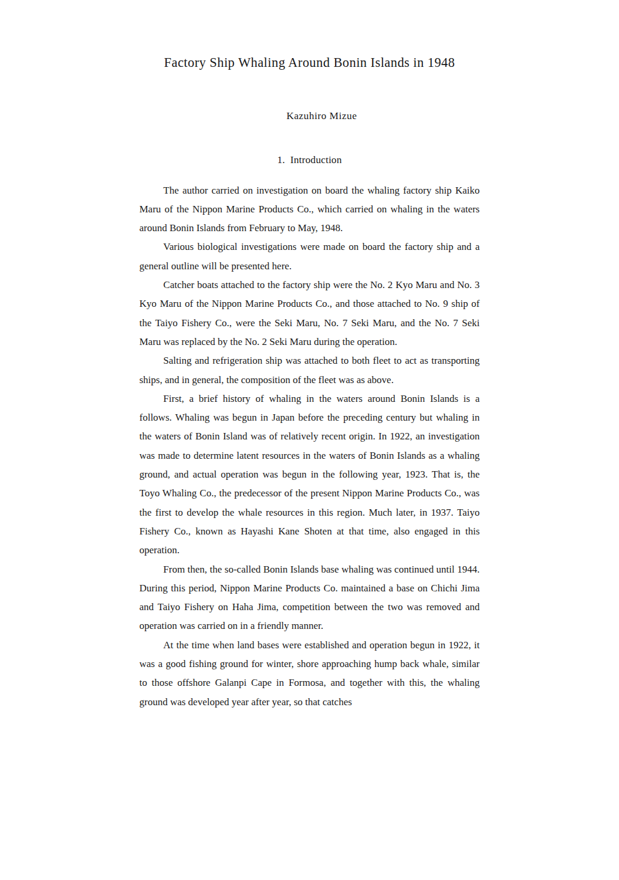Factory Ship Whaling Around Bonin Islands in 1948
Kazuhiro Mizue
1. Introduction
The author carried on investigation on board the whaling factory ship Kaiko Maru of the Nippon Marine Products Co., which carried on whaling in the waters around Bonin Islands from February to May, 1948.
Various biological investigations were made on board the factory ship and a general outline will be presented here.
Catcher boats attached to the factory ship were the No. 2 Kyo Maru and No. 3 Kyo Maru of the Nippon Marine Products Co., and those attached to No. 9 ship of the Taiyo Fishery Co., were the Seki Maru, No. 7 Seki Maru, and the No. 7 Seki Maru was replaced by the No. 2 Seki Maru during the operation.
Salting and refrigeration ship was attached to both fleet to act as transporting ships, and in general, the composition of the fleet was as above.
First, a brief history of whaling in the waters around Bonin Islands is a follows. Whaling was begun in Japan before the preceding century but whaling in the waters of Bonin Island was of relatively recent origin. In 1922, an investigation was made to determine latent resources in the waters of Bonin Islands as a whaling ground, and actual operation was begun in the following year, 1923. That is, the Toyo Whaling Co., the predecessor of the present Nippon Marine Products Co., was the first to develop the whale resources in this region. Much later, in 1937. Taiyo Fishery Co., known as Hayashi Kane Shoten at that time, also engaged in this operation.
From then, the so-called Bonin Islands base whaling was continued until 1944. During this period, Nippon Marine Products Co. maintained a base on Chichi Jima and Taiyo Fishery on Haha Jima, competition between the two was removed and operation was carried on in a friendly manner.
At the time when land bases were established and operation begun in 1922, it was a good fishing ground for winter, shore approaching hump back whale, similar to those offshore Galanpi Cape in Formosa, and together with this, the whaling ground was developed year after year, so that catches